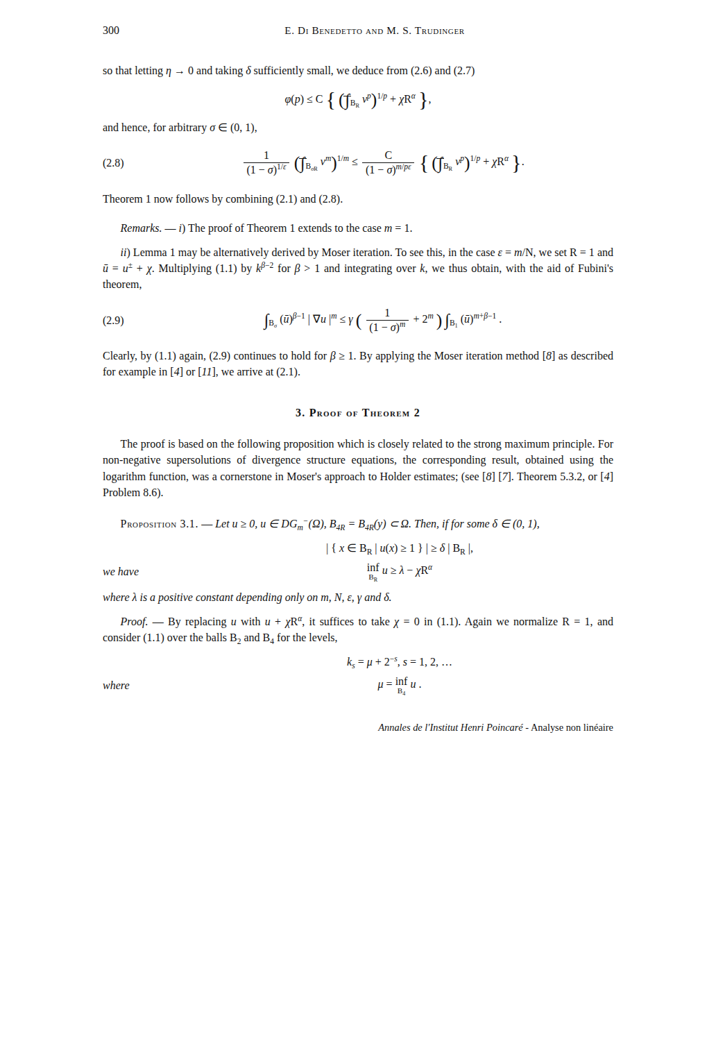300 E. Di Benedetto and M. S. Trudinger
so that letting η → 0 and taking δ sufficiently small, we deduce from (2.6) and (2.7)
φ(p) ≤ C { (∫BR vp)1/p + χ Rα },
and hence, for arbitrary σ ∈ (0, 1),
(2.8)
1(1 − σ)1/ε (∫Bσ R vm)1/m ≤ C(1 − σ)m/pε { (∫BR vp)1/p + χ Rα }.
Theorem 1 now follows by combining (2.1) and (2.8).
Remarks. — i) The proof of Theorem 1 extends to the case m = 1.
ii) Lemma 1 may be alternatively derived by Moser iteration. To see this, in the case ε = m/N, we set R = 1 and ū = u± + χ. Multiplying (1.1) by kβ−2 for β > 1 and integrating over k, we thus obtain, with the aid of Fubini's theorem,
(2.9)
∫Bσ (ū)β−1 | ∇u |m ≤ γ ( 1(1 − σ)m + 2m ) ∫B1 (ū)m+β−1 .
Clearly, by (1.1) again, (2.9) continues to hold for β ≥ 1. By applying the Moser iteration method [8] as described for example in [4] or [11], we arrive at (2.1).
3. Proof of Theorem 2
The proof is based on the following proposition which is closely related to the strong maximum principle. For non-negative supersolutions of divergence structure equations, the corresponding result, obtained using the logarithm function, was a cornerstone in Moser's approach to Holder estimates; (see [8] [7]. Theorem 5.3.2, or [4] Problem 8.6).
Proposition 3.1. — Let u ≥ 0, u ∈ DGm−(Ω), B4R = B4R(y) ⊂ Ω. Then, if for some δ ∈ (0, 1),
| { x ∈ BR | u(x) ≥ 1 } | ≥ δ | BR |,
we have
inf BR u ≥ λ − χ Rα
where λ is a positive constant depending only on m, N, ε, γ and δ.
Proof. — By replacing u with u + χ Rα, it suffices to take χ = 0 in (1.1). Again we normalize R = 1, and consider (1.1) over the balls B2 and B4 for the levels,
ks = μ + 2−s, s = 1, 2, …
where
μ = inf B4 u .
Annales de l'Institut Henri Poincaré - Analyse non linéaire